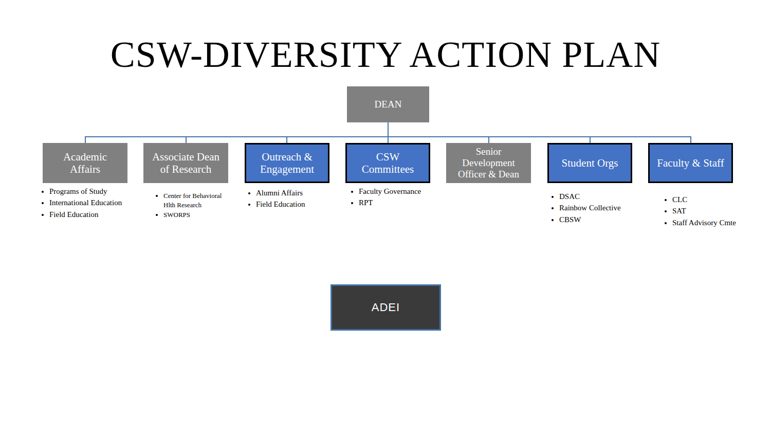CSW-DIVERSITY ACTION PLAN
DEAN
Academic
Affairs
Associate Dean
of Research
Outreach &
Engagement
CSW
Committees
Senior
Development
Officer & Dean
Student Orgs
Faculty & Staff
Programs of Study
International Education
Field Education
Center for Behavioral Hlth Research
SWORPS
Alumni Affairs
Field Education
Faculty Governance
RPT
DSAC
Rainbow Collective
CBSW
CLC
SAT
Staff Advisory Cmte
ADEI